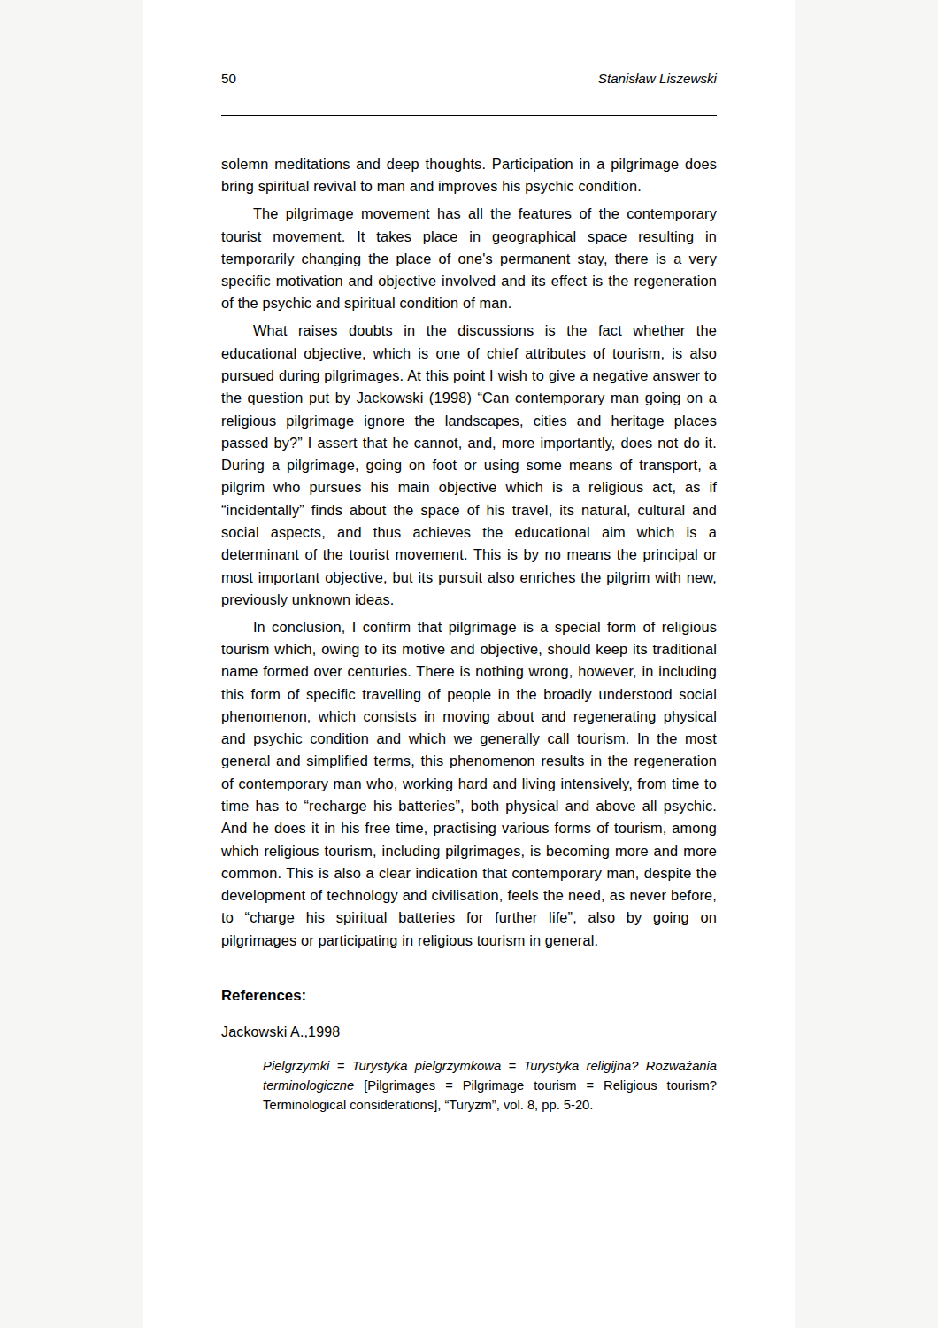50 Stanisław Liszewski
solemn meditations and deep thoughts. Participation in a pilgrimage does bring spiritual revival to man and improves his psychic condition.
The pilgrimage movement has all the features of the contemporary tourist movement. It takes place in geographical space resulting in temporarily changing the place of one's permanent stay, there is a very specific motivation and objective involved and its effect is the regeneration of the psychic and spiritual condition of man.
What raises doubts in the discussions is the fact whether the educational objective, which is one of chief attributes of tourism, is also pursued during pilgrimages. At this point I wish to give a negative answer to the question put by Jackowski (1998) “Can contemporary man going on a religious pilgrimage ignore the landscapes, cities and heritage places passed by?” I assert that he cannot, and, more importantly, does not do it. During a pilgrimage, going on foot or using some means of transport, a pilgrim who pursues his main objective which is a religious act, as if “incidentally” finds about the space of his travel, its natural, cultural and social aspects, and thus achieves the educational aim which is a determinant of the tourist movement. This is by no means the principal or most important objective, but its pursuit also enriches the pilgrim with new, previously unknown ideas.
In conclusion, I confirm that pilgrimage is a special form of religious tourism which, owing to its motive and objective, should keep its traditional name formed over centuries. There is nothing wrong, however, in including this form of specific travelling of people in the broadly understood social phenomenon, which consists in moving about and regenerating physical and psychic condition and which we generally call tourism. In the most general and simplified terms, this phenomenon results in the regeneration of contemporary man who, working hard and living intensively, from time to time has to “recharge his batteries”, both physical and above all psychic. And he does it in his free time, practising various forms of tourism, among which religious tourism, including pilgrimages, is becoming more and more common. This is also a clear indication that contemporary man, despite the development of technology and civilisation, feels the need, as never before, to “charge his spiritual batteries for further life”, also by going on pilgrimages or participating in religious tourism in general.
References:
Jackowski A.,1998
Pielgrzymki = Turystyka pielgrzymkowa = Turystyka religijna? Rozważania terminologiczne [Pilgrimages = Pilgrimage tourism = Religious tourism? Terminological considerations], “Turyzm”, vol. 8, pp. 5-20.